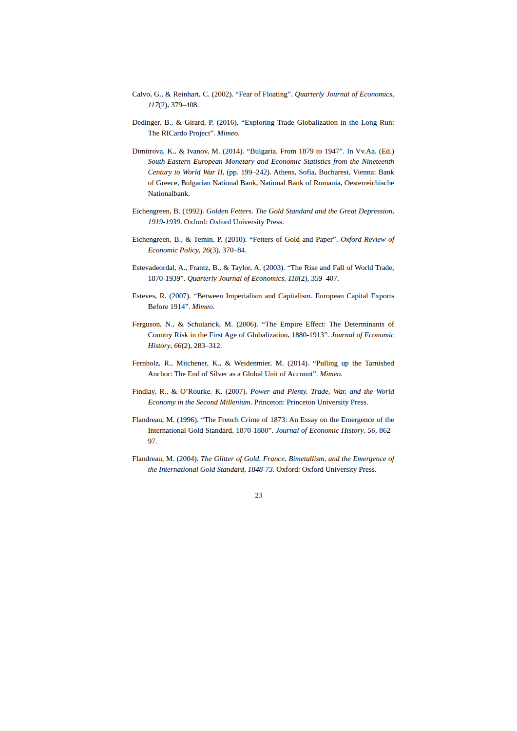Calvo, G., & Reinhart, C. (2002). “Fear of Floating”. Quarterly Journal of Economics, 117(2), 379–408.
Dedinger, B., & Girard, P. (2016). “Exploring Trade Globalization in the Long Run: The RICardo Project”. Mimeo.
Dimitrova, K., & Ivanov, M. (2014). “Bulgaria. From 1879 to 1947”. In Vv.Aa. (Ed.) South-Eastern European Monetary and Economic Statistics from the Nineteenth Century to World War II, (pp. 199–242). Athens, Sofia, Bucharest, Vienna: Bank of Greece, Bulgarian National Bank, National Bank of Romania, Oesterreichische Nationalbank.
Eichengreen, B. (1992). Golden Fetters. The Gold Standard and the Great Depression, 1919-1939. Oxford: Oxford University Press.
Eichengreen, B., & Temin, P. (2010). “Fetters of Gold and Paper”. Oxford Review of Economic Policy, 26(3), 370–84.
Estevadeordal, A., Frantz, B., & Taylor, A. (2003). “The Rise and Fall of World Trade, 1870-1939”. Quarterly Journal of Economics, 118(2), 359–407.
Esteves, R. (2007). “Between Imperialism and Capitalism. European Capital Exports Before 1914”. Mimeo.
Ferguson, N., & Schularick, M. (2006). “The Empire Effect: The Determinants of Country Risk in the First Age of Globalization, 1880-1913”. Journal of Economic History, 66(2), 283–312.
Fernholz, R., Mitchener, K., & Weidenmier, M. (2014). “Pulling up the Tarnished Anchor: The End of Silver as a Global Unit of Account”. Mimeo.
Findlay, R., & O’Rourke, K. (2007). Power and Plenty. Trade, War, and the World Economy in the Second Millenium. Princeton: Princeton University Press.
Flandreau, M. (1996). “The French Crime of 1873: An Essay on the Emergence of the International Gold Standard, 1870-1880”. Journal of Economic History, 56, 862–97.
Flandreau, M. (2004). The Glitter of Gold. France, Bimetallism, and the Emergence of the International Gold Standard, 1848-73. Oxford: Oxford University Press.
23